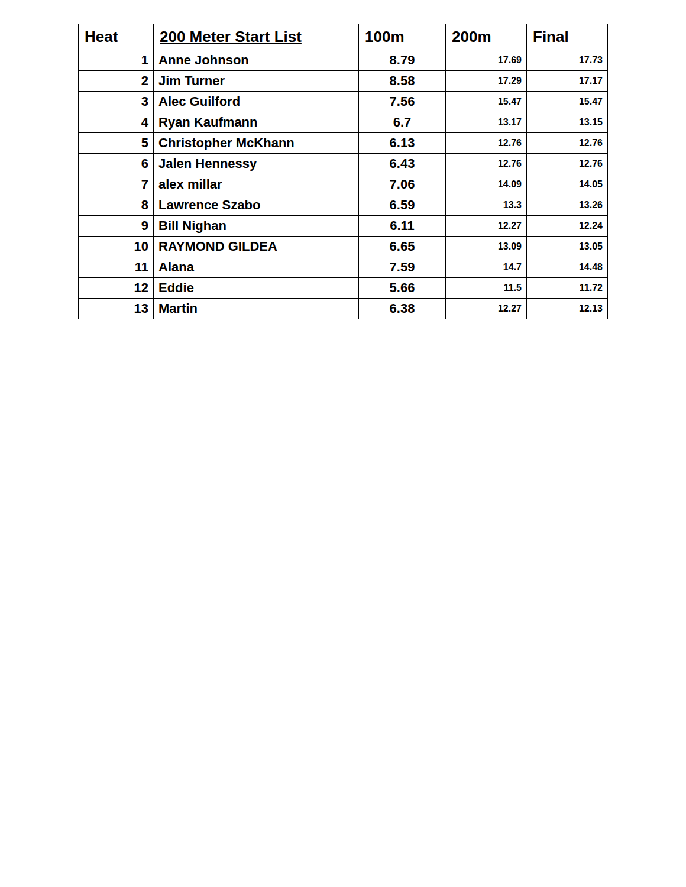| Heat | 200 Meter Start List | 100m | 200m | Final |
| --- | --- | --- | --- | --- |
| 1 | Anne Johnson | 8.79 | 17.69 | 17.73 |
| 2 | Jim Turner | 8.58 | 17.29 | 17.17 |
| 3 | Alec Guilford | 7.56 | 15.47 | 15.47 |
| 4 | Ryan Kaufmann | 6.7 | 13.17 | 13.15 |
| 5 | Christopher McKhann | 6.13 | 12.76 | 12.76 |
| 6 | Jalen Hennessy | 6.43 | 12.76 | 12.76 |
| 7 | alex millar | 7.06 | 14.09 | 14.05 |
| 8 | Lawrence Szabo | 6.59 | 13.3 | 13.26 |
| 9 | Bill Nighan | 6.11 | 12.27 | 12.24 |
| 10 | RAYMOND GILDEA | 6.65 | 13.09 | 13.05 |
| 11 | Alana | 7.59 | 14.7 | 14.48 |
| 12 | Eddie | 5.66 | 11.5 | 11.72 |
| 13 | Martin | 6.38 | 12.27 | 12.13 |